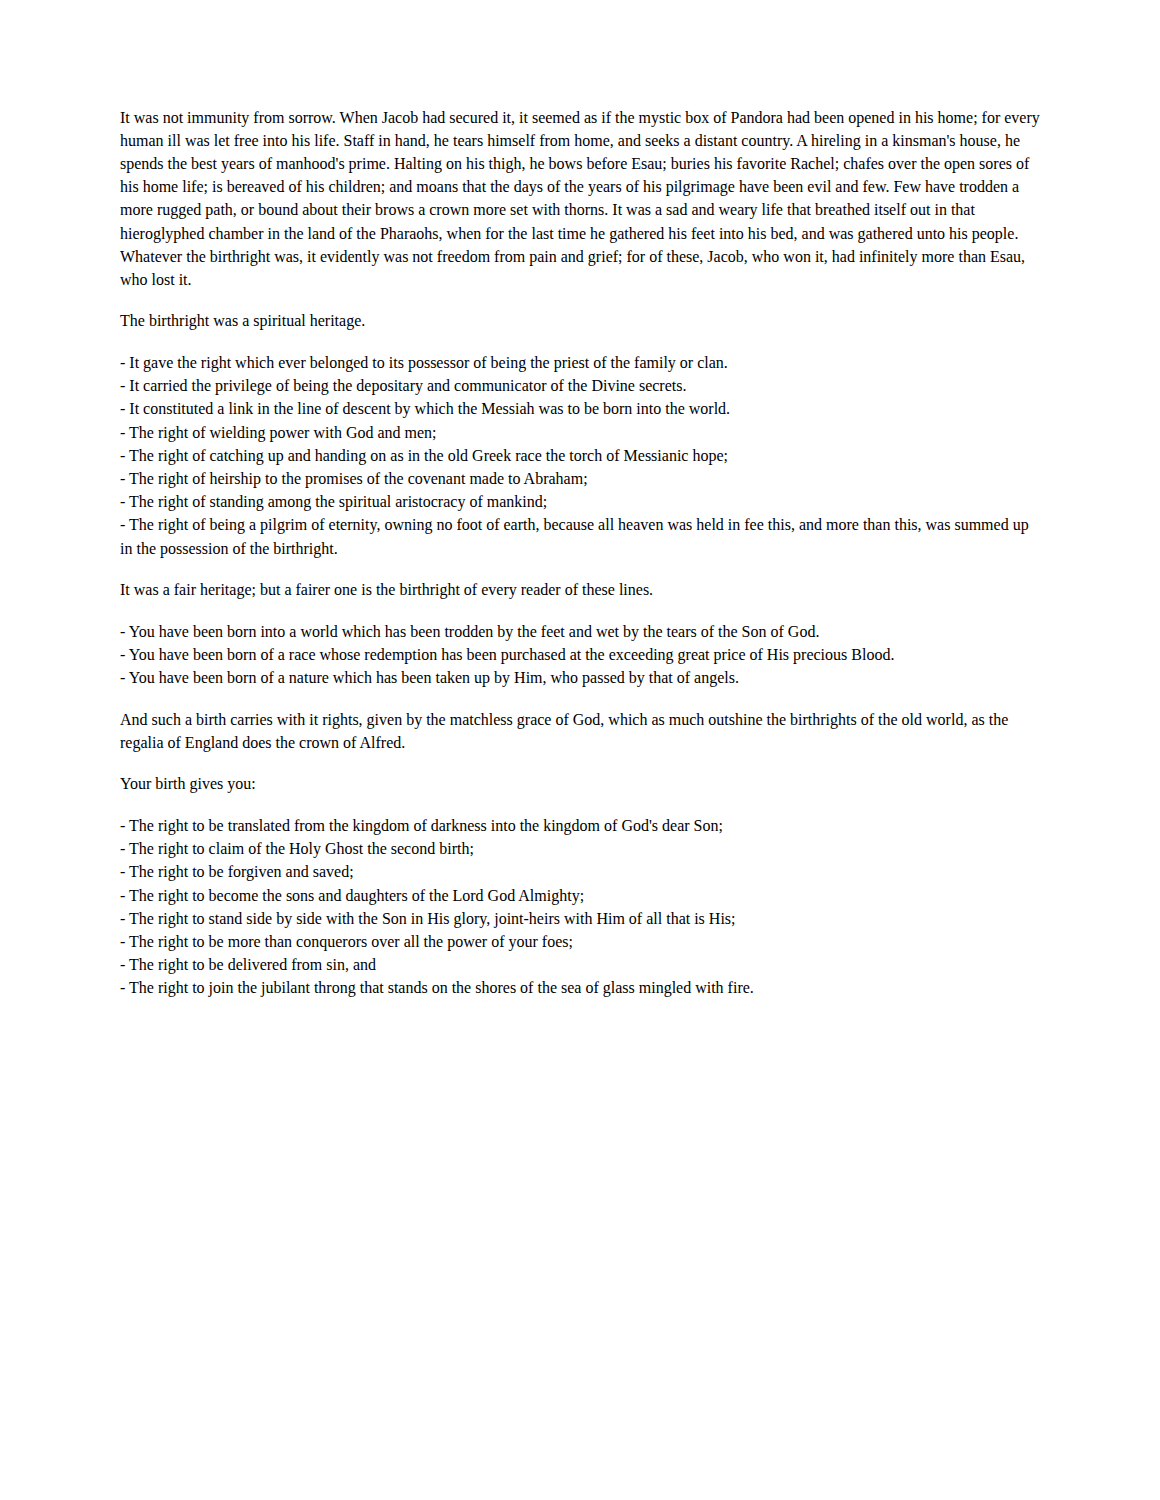It was not immunity from sorrow. When Jacob had secured it, it seemed as if the mystic box of Pandora had been opened in his home; for every human ill was let free into his life. Staff in hand, he tears himself from home, and seeks a distant country. A hireling in a kinsman's house, he spends the best years of manhood's prime. Halting on his thigh, he bows before Esau; buries his favorite Rachel; chafes over the open sores of his home life; is bereaved of his children; and moans that the days of the years of his pilgrimage have been evil and few. Few have trodden a more rugged path, or bound about their brows a crown more set with thorns. It was a sad and weary life that breathed itself out in that hieroglyphed chamber in the land of the Pharaohs, when for the last time he gathered his feet into his bed, and was gathered unto his people. Whatever the birthright was, it evidently was not freedom from pain and grief; for of these, Jacob, who won it, had infinitely more than Esau, who lost it.
The birthright was a spiritual heritage.
It gave the right which ever belonged to its possessor of being the priest of the family or clan.
It carried the privilege of being the depositary and communicator of the Divine secrets.
It constituted a link in the line of descent by which the Messiah was to be born into the world.
The right of wielding power with God and men;
The right of catching up and handing on as in the old Greek race the torch of Messianic hope;
The right of heirship to the promises of the covenant made to Abraham;
The right of standing among the spiritual aristocracy of mankind;
The right of being a pilgrim of eternity, owning no foot of earth, because all heaven was held in fee this, and more than this, was summed up in the possession of the birthright.
It was a fair heritage; but a fairer one is the birthright of every reader of these lines.
You have been born into a world which has been trodden by the feet and wet by the tears of the Son of God.
You have been born of a race whose redemption has been purchased at the exceeding great price of His precious Blood.
You have been born of a nature which has been taken up by Him, who passed by that of angels.
And such a birth carries with it rights, given by the matchless grace of God, which as much outshine the birthrights of the old world, as the regalia of England does the crown of Alfred.
Your birth gives you:
The right to be translated from the kingdom of darkness into the kingdom of God's dear Son;
The right to claim of the Holy Ghost the second birth;
The right to be forgiven and saved;
The right to become the sons and daughters of the Lord God Almighty;
The right to stand side by side with the Son in His glory, joint-heirs with Him of all that is His;
The right to be more than conquerors over all the power of your foes;
The right to be delivered from sin, and
The right to join the jubilant throng that stands on the shores of the sea of glass mingled with fire.